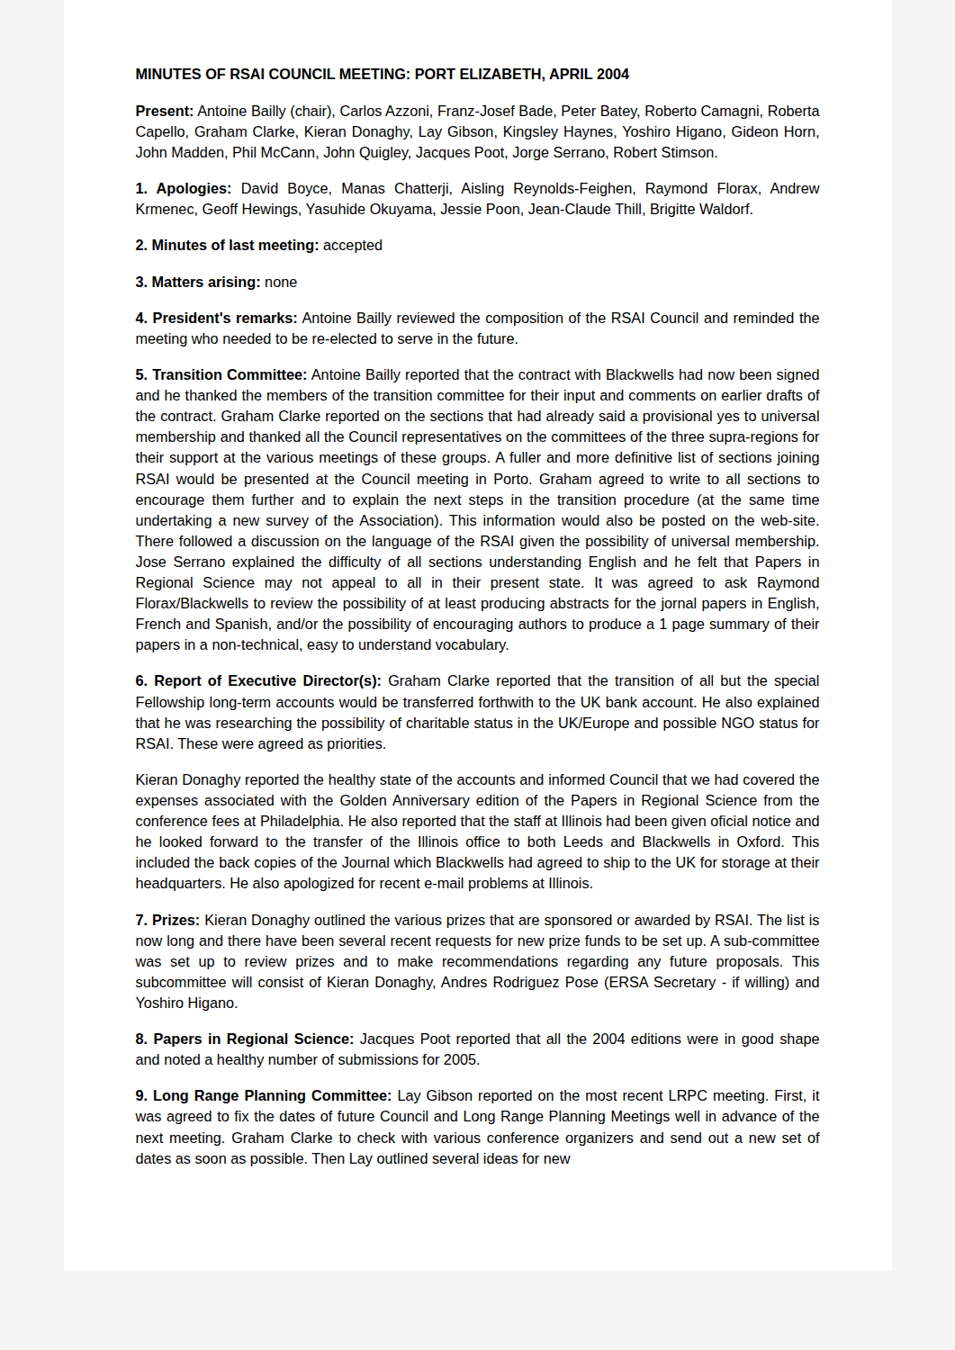MINUTES OF RSAI COUNCIL MEETING: PORT ELIZABETH, APRIL 2004
Present: Antoine Bailly (chair), Carlos Azzoni, Franz-Josef Bade, Peter Batey, Roberto Camagni, Roberta Capello, Graham Clarke, Kieran Donaghy, Lay Gibson, Kingsley Haynes, Yoshiro Higano, Gideon Horn, John Madden, Phil McCann, John Quigley, Jacques Poot, Jorge Serrano, Robert Stimson.
1. Apologies: David Boyce, Manas Chatterji, Aisling Reynolds-Feighen, Raymond Florax, Andrew Krmenec, Geoff Hewings, Yasuhide Okuyama, Jessie Poon, Jean-Claude Thill, Brigitte Waldorf.
2. Minutes of last meeting: accepted
3. Matters arising: none
4. President's remarks: Antoine Bailly reviewed the composition of the RSAI Council and reminded the meeting who needed to be re-elected to serve in the future.
5. Transition Committee: Antoine Bailly reported that the contract with Blackwells had now been signed and he thanked the members of the transition committee for their input and comments on earlier drafts of the contract. Graham Clarke reported on the sections that had already said a provisional yes to universal membership and thanked all the Council representatives on the committees of the three supra-regions for their support at the various meetings of these groups. A fuller and more definitive list of sections joining RSAI would be presented at the Council meeting in Porto. Graham agreed to write to all sections to encourage them further and to explain the next steps in the transition procedure (at the same time undertaking a new survey of the Association). This information would also be posted on the web-site. There followed a discussion on the language of the RSAI given the possibility of universal membership. Jose Serrano explained the difficulty of all sections understanding English and he felt that Papers in Regional Science may not appeal to all in their present state. It was agreed to ask Raymond Florax/Blackwells to review the possibility of at least producing abstracts for the jornal papers in English, French and Spanish, and/or the possibility of encouraging authors to produce a 1 page summary of their papers in a non-technical, easy to understand vocabulary.
6. Report of Executive Director(s): Graham Clarke reported that the transition of all but the special Fellowship long-term accounts would be transferred forthwith to the UK bank account. He also explained that he was researching the possibility of charitable status in the UK/Europe and possible NGO status for RSAI. These were agreed as priorities.
Kieran Donaghy reported the healthy state of the accounts and informed Council that we had covered the expenses associated with the Golden Anniversary edition of the Papers in Regional Science from the conference fees at Philadelphia. He also reported that the staff at Illinois had been given oficial notice and he looked forward to the transfer of the Illinois office to both Leeds and Blackwells in Oxford. This included the back copies of the Journal which Blackwells had agreed to ship to the UK for storage at their headquarters. He also apologized for recent e-mail problems at Illinois.
7. Prizes: Kieran Donaghy outlined the various prizes that are sponsored or awarded by RSAI. The list is now long and there have been several recent requests for new prize funds to be set up. A sub-committee was set up to review prizes and to make recommendations regarding any future proposals. This subcommittee will consist of Kieran Donaghy, Andres Rodriguez Pose (ERSA Secretary - if willing) and Yoshiro Higano.
8. Papers in Regional Science: Jacques Poot reported that all the 2004 editions were in good shape and noted a healthy number of submissions for 2005.
9. Long Range Planning Committee: Lay Gibson reported on the most recent LRPC meeting. First, it was agreed to fix the dates of future Council and Long Range Planning Meetings well in advance of the next meeting. Graham Clarke to check with various conference organizers and send out a new set of dates as soon as possible. Then Lay outlined several ideas for new